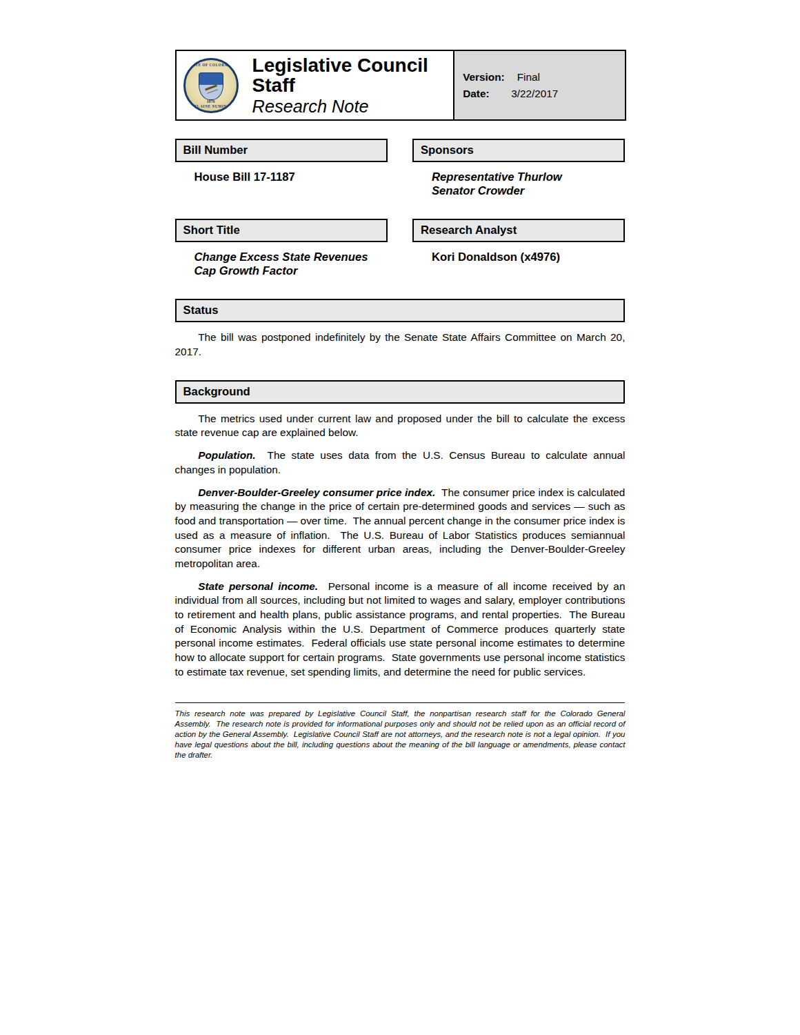STATE OF COLORADO
1876
NIL SINE NUMINE
Legislative Council Staff
Research Note
Version:
Final
Date:
3/22/2017
Bill Number
House Bill 17-1187
Sponsors
Representative Thurlow Senator Crowder
Short Title
Change Excess State Revenues Cap Growth Factor
Research Analyst
Kori Donaldson (x4976)
Status
The bill was postponed indefinitely by the Senate State Affairs Committee on March 20, 2017.
Background
The metrics used under current law and proposed under the bill to calculate the excess state revenue cap are explained below.
Population. The state uses data from the U.S. Census Bureau to calculate annual changes in population.
Denver-Boulder-Greeley consumer price index. The consumer price index is calculated by measuring the change in the price of certain pre-determined goods and services — such as food and transportation — over time. The annual percent change in the consumer price index is used as a measure of inflation. The U.S. Bureau of Labor Statistics produces semiannual consumer price indexes for different urban areas, including the Denver-Boulder-Greeley metropolitan area.
State personal income. Personal income is a measure of all income received by an individual from all sources, including but not limited to wages and salary, employer contributions to retirement and health plans, public assistance programs, and rental properties. The Bureau of Economic Analysis within the U.S. Department of Commerce produces quarterly state personal income estimates. Federal officials use state personal income estimates to determine how to allocate support for certain programs. State governments use personal income statistics to estimate tax revenue, set spending limits, and determine the need for public services.
This research note was prepared by Legislative Council Staff, the nonpartisan research staff for the Colorado General Assembly. The research note is provided for informational purposes only and should not be relied upon as an official record of action by the General Assembly. Legislative Council Staff are not attorneys, and the research note is not a legal opinion. If you have legal questions about the bill, including questions about the meaning of the bill language or amendments, please contact the drafter.